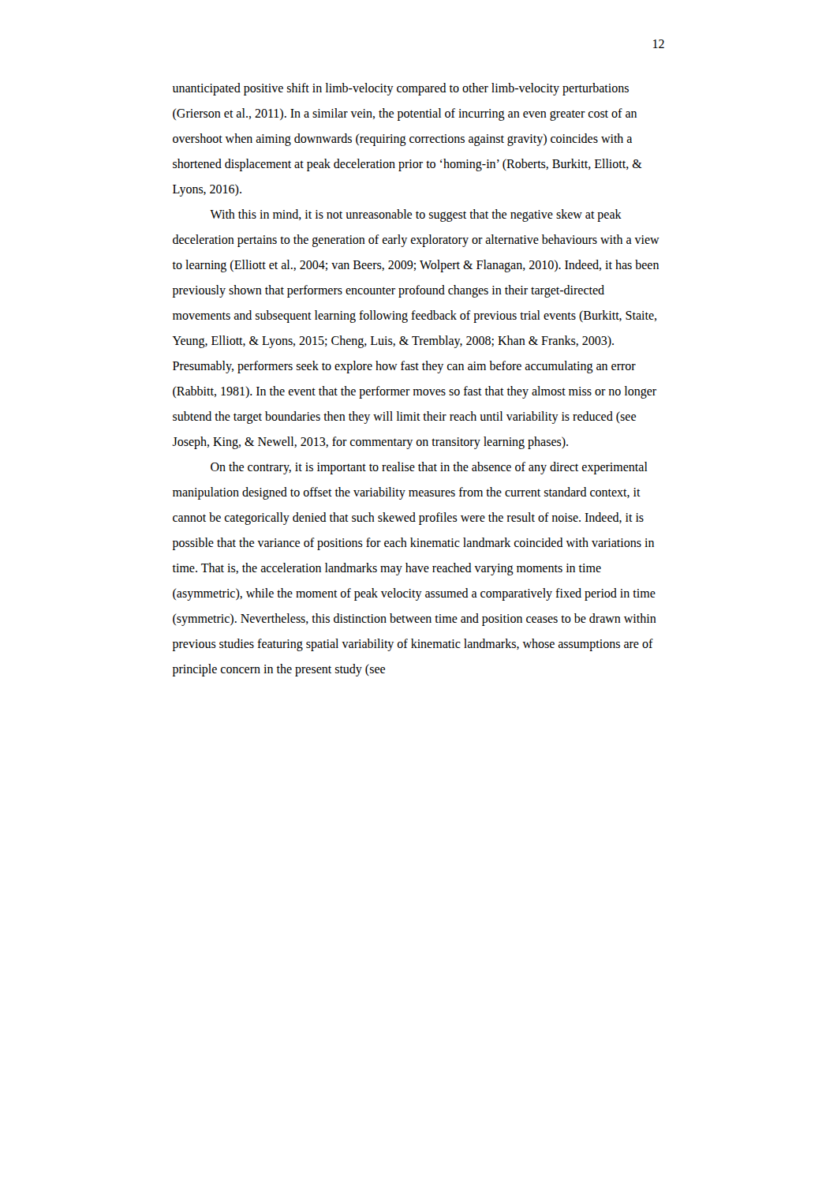12
unanticipated positive shift in limb-velocity compared to other limb-velocity perturbations (Grierson et al., 2011). In a similar vein, the potential of incurring an even greater cost of an overshoot when aiming downwards (requiring corrections against gravity) coincides with a shortened displacement at peak deceleration prior to ‘homing-in’ (Roberts, Burkitt, Elliott, & Lyons, 2016).
With this in mind, it is not unreasonable to suggest that the negative skew at peak deceleration pertains to the generation of early exploratory or alternative behaviours with a view to learning (Elliott et al., 2004; van Beers, 2009; Wolpert & Flanagan, 2010). Indeed, it has been previously shown that performers encounter profound changes in their target-directed movements and subsequent learning following feedback of previous trial events (Burkitt, Staite, Yeung, Elliott, & Lyons, 2015; Cheng, Luis, & Tremblay, 2008; Khan & Franks, 2003). Presumably, performers seek to explore how fast they can aim before accumulating an error (Rabbitt, 1981). In the event that the performer moves so fast that they almost miss or no longer subtend the target boundaries then they will limit their reach until variability is reduced (see Joseph, King, & Newell, 2013, for commentary on transitory learning phases).
On the contrary, it is important to realise that in the absence of any direct experimental manipulation designed to offset the variability measures from the current standard context, it cannot be categorically denied that such skewed profiles were the result of noise. Indeed, it is possible that the variance of positions for each kinematic landmark coincided with variations in time. That is, the acceleration landmarks may have reached varying moments in time (asymmetric), while the moment of peak velocity assumed a comparatively fixed period in time (symmetric). Nevertheless, this distinction between time and position ceases to be drawn within previous studies featuring spatial variability of kinematic landmarks, whose assumptions are of principle concern in the present study (see